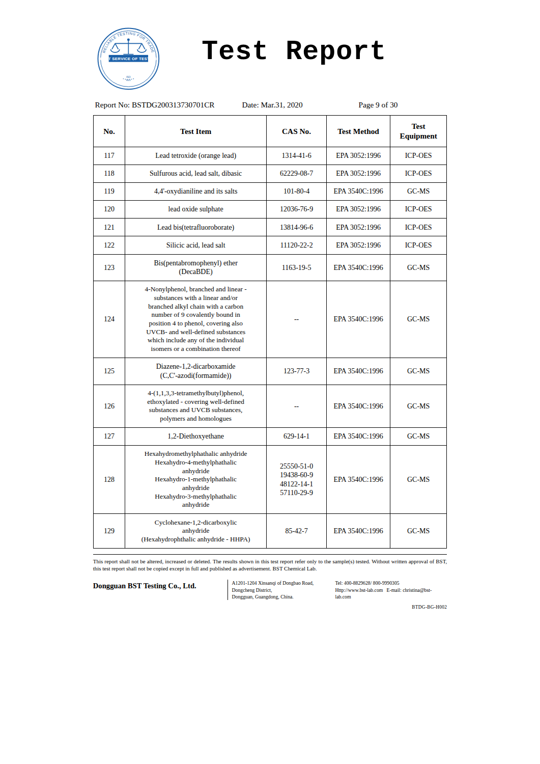RELIABLE TESTING FOR TRADE • • • • • • BEST SERVICE OF TESTING ISO 9001
Test Report
Report No: BSTDG200313730701CR
Date: Mar.31, 2020
Page 9 of 30
| No. | Test Item | CAS No. | Test Method | Test Equipment |
| --- | --- | --- | --- | --- |
| 117 | Lead tetroxide (orange lead) | 1314-41-6 | EPA 3052:1996 | ICP-OES |
| 118 | Sulfurous acid, lead salt, dibasic | 62229-08-7 | EPA 3052:1996 | ICP-OES |
| 119 | 4,4'-oxydianiline and its salts | 101-80-4 | EPA 3540C:1996 | GC-MS |
| 120 | lead oxide sulphate | 12036-76-9 | EPA 3052:1996 | ICP-OES |
| 121 | Lead bis(tetrafluoroborate) | 13814-96-6 | EPA 3052:1996 | ICP-OES |
| 122 | Silicic acid, lead salt | 11120-22-2 | EPA 3052:1996 | ICP-OES |
| 123 | Bis(pentabromophenyl) ether (DecaBDE) | 1163-19-5 | EPA 3540C:1996 | GC-MS |
| 124 | 4-Nonylphenol, branched and linear - substances with a linear and/or branched alkyl chain with a carbon number of 9 covalently bound in position 4 to phenol, covering also UVCB- and well-defined substances which include any of the individual isomers or a combination thereof | -- | EPA 3540C:1996 | GC-MS |
| 125 | Diazene-1,2-dicarboxamide (C,C'-azodi(formamide)) | 123-77-3 | EPA 3540C:1996 | GC-MS |
| 126 | 4-(1,1,3,3-tetramethylbutyl)phenol, ethoxylated - covering well-defined substances and UVCB substances, polymers and homologues | -- | EPA 3540C:1996 | GC-MS |
| 127 | 1,2-Diethoxyethane | 629-14-1 | EPA 3540C:1996 | GC-MS |
| 128 | Hexahydromethylphathalic anhydride Hexahydro-4-methylphathalic anhydride Hexahydro-1-methylphathalic anhydride Hexahydro-3-methylphathalic anhydride | 25550-51-0 19438-60-9 48122-14-1 57110-29-9 | EPA 3540C:1996 | GC-MS |
| 129 | Cyclohexane-1,2-dicarboxylic anhydride (Hexahydrophthalic anhydride - HHPA) | 85-42-7 | EPA 3540C:1996 | GC-MS |
This report shall not be altered, increased or deleted. The results shown in this test report refer only to the sample(s) tested. Without written approval of BST, this test report shall not be copied except in full and published as advertisement. BST Chemical Lab.
Dongguan BST Testing Co., Ltd.
A1201-1204 Xinsanqi of Dongbao Road, Dongcheng District,
Dongguan, Guangdong, China.
Tel: 400-8829628/ 800-9990305
Http://www.bst-lab.com E-mail: christina@bst-lab.com
BTDG-BG-H002